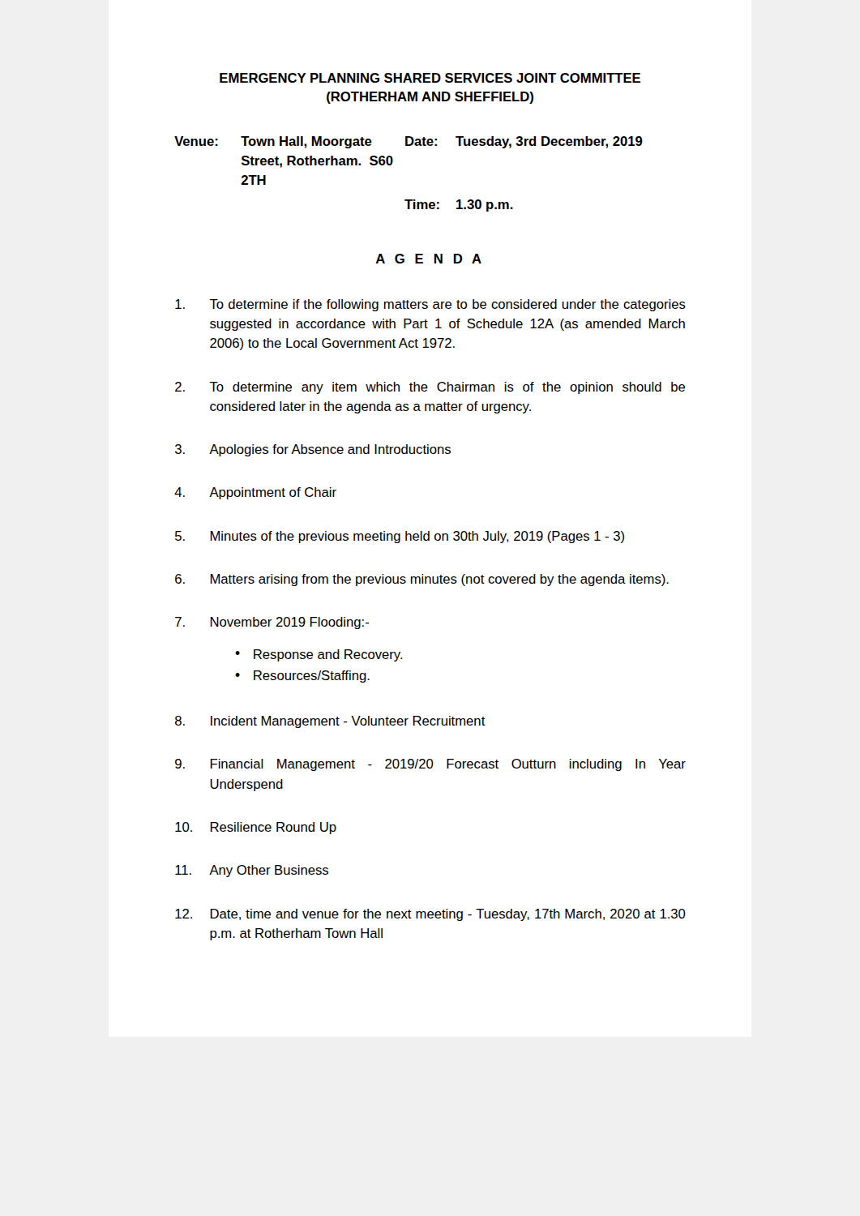EMERGENCY PLANNING SHARED SERVICES JOINT COMMITTEE (ROTHERHAM AND SHEFFIELD)
| Venue: | Town Hall, Moorgate Street, Rotherham. S60 2TH | Date: | Tuesday, 3rd December, 2019 |
| | | Time: | 1.30 p.m. |
A G E N D A
1. To determine if the following matters are to be considered under the categories suggested in accordance with Part 1 of Schedule 12A (as amended March 2006) to the Local Government Act 1972.
2. To determine any item which the Chairman is of the opinion should be considered later in the agenda as a matter of urgency.
3. Apologies for Absence and Introductions
4. Appointment of Chair
5. Minutes of the previous meeting held on 30th July, 2019 (Pages 1 - 3)
6. Matters arising from the previous minutes (not covered by the agenda items).
7. November 2019 Flooding:-
Response and Recovery.
Resources/Staffing.
8. Incident Management - Volunteer Recruitment
9. Financial Management - 2019/20 Forecast Outturn including In Year Underspend
10. Resilience Round Up
11. Any Other Business
12. Date, time and venue for the next meeting - Tuesday, 17th March, 2020 at 1.30 p.m. at Rotherham Town Hall